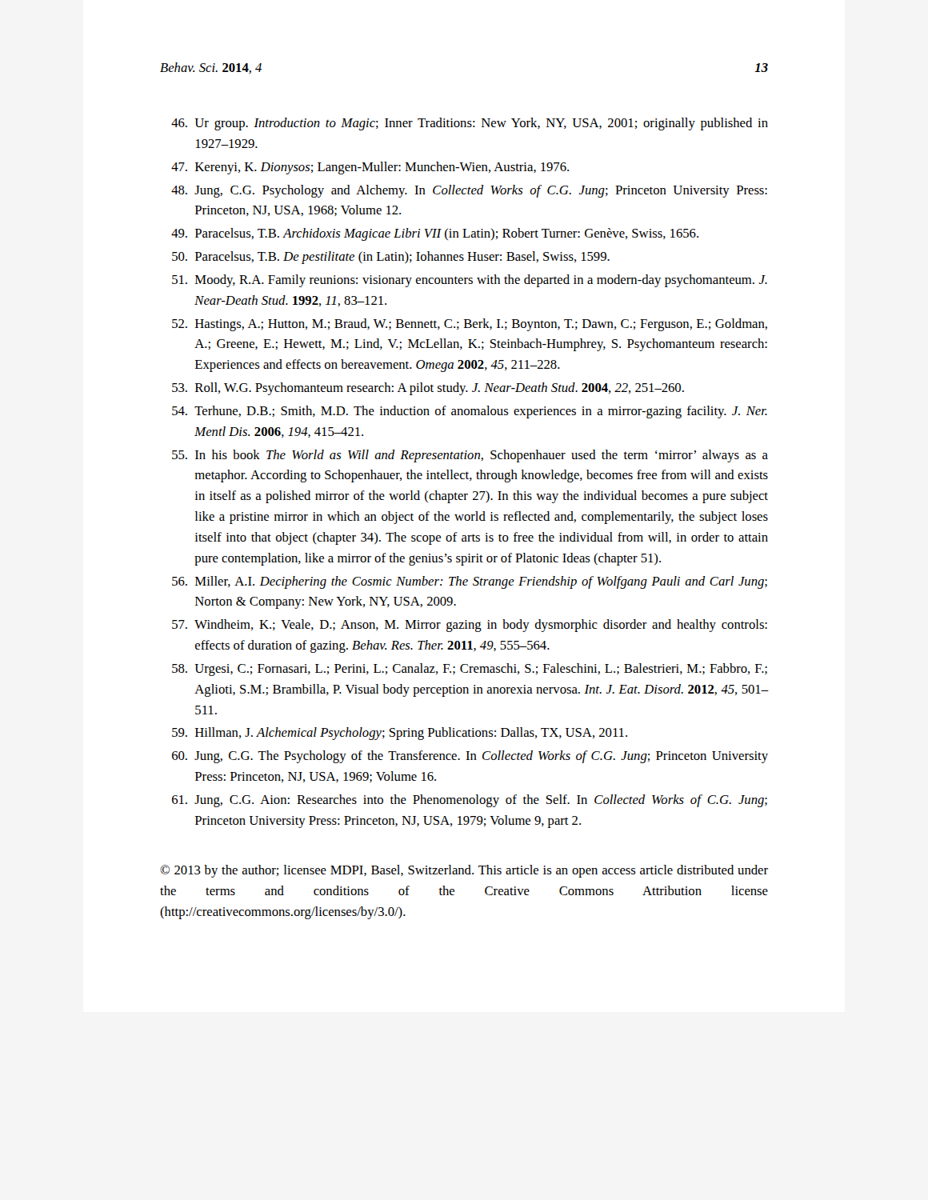Behav. Sci. 2014, 4
13
46. Ur group. Introduction to Magic; Inner Traditions: New York, NY, USA, 2001; originally published in 1927–1929.
47. Kerenyi, K. Dionysos; Langen-Muller: Munchen-Wien, Austria, 1976.
48. Jung, C.G. Psychology and Alchemy. In Collected Works of C.G. Jung; Princeton University Press: Princeton, NJ, USA, 1968; Volume 12.
49. Paracelsus, T.B. Archidoxis Magicae Libri VII (in Latin); Robert Turner: Genève, Swiss, 1656.
50. Paracelsus, T.B. De pestilitate (in Latin); Iohannes Huser: Basel, Swiss, 1599.
51. Moody, R.A. Family reunions: visionary encounters with the departed in a modern-day psychomanteum. J. Near-Death Stud. 1992, 11, 83–121.
52. Hastings, A.; Hutton, M.; Braud, W.; Bennett, C.; Berk, I.; Boynton, T.; Dawn, C.; Ferguson, E.; Goldman, A.; Greene, E.; Hewett, M.; Lind, V.; McLellan, K.; Steinbach-Humphrey, S. Psychomanteum research: Experiences and effects on bereavement. Omega 2002, 45, 211–228.
53. Roll, W.G. Psychomanteum research: A pilot study. J. Near-Death Stud. 2004, 22, 251–260.
54. Terhune, D.B.; Smith, M.D. The induction of anomalous experiences in a mirror-gazing facility. J. Ner. Mentl Dis. 2006, 194, 415–421.
55. In his book The World as Will and Representation, Schopenhauer used the term ‘mirror’ always as a metaphor. According to Schopenhauer, the intellect, through knowledge, becomes free from will and exists in itself as a polished mirror of the world (chapter 27). In this way the individual becomes a pure subject like a pristine mirror in which an object of the world is reflected and, complementarily, the subject loses itself into that object (chapter 34). The scope of arts is to free the individual from will, in order to attain pure contemplation, like a mirror of the genius’s spirit or of Platonic Ideas (chapter 51).
56. Miller, A.I. Deciphering the Cosmic Number: The Strange Friendship of Wolfgang Pauli and Carl Jung; Norton & Company: New York, NY, USA, 2009.
57. Windheim, K.; Veale, D.; Anson, M. Mirror gazing in body dysmorphic disorder and healthy controls: effects of duration of gazing. Behav. Res. Ther. 2011, 49, 555–564.
58. Urgesi, C.; Fornasari, L.; Perini, L.; Canalaz, F.; Cremaschi, S.; Faleschini, L.; Balestrieri, M.; Fabbro, F.; Aglioti, S.M.; Brambilla, P. Visual body perception in anorexia nervosa. Int. J. Eat. Disord. 2012, 45, 501–511.
59. Hillman, J. Alchemical Psychology; Spring Publications: Dallas, TX, USA, 2011.
60. Jung, C.G. The Psychology of the Transference. In Collected Works of C.G. Jung; Princeton University Press: Princeton, NJ, USA, 1969; Volume 16.
61. Jung, C.G. Aion: Researches into the Phenomenology of the Self. In Collected Works of C.G. Jung; Princeton University Press: Princeton, NJ, USA, 1979; Volume 9, part 2.
© 2013 by the author; licensee MDPI, Basel, Switzerland. This article is an open access article distributed under the terms and conditions of the Creative Commons Attribution license (http://creativecommons.org/licenses/by/3.0/).